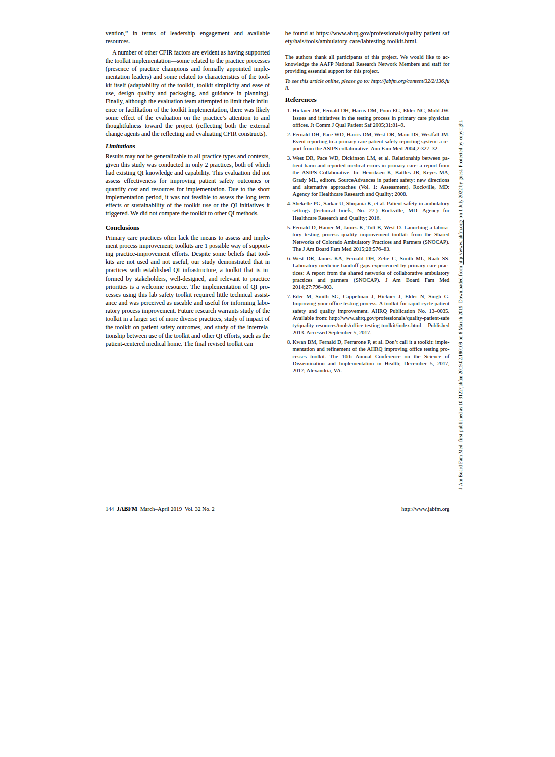J Am Board Fam Med: first published as 10.3122/jabfm.2019.02.180109 on 8 March 2019. Downloaded from http://www.jabfm.org/ on 1 July 2022 by guest. Protected by copyright.
vention,” in terms of leadership engagement and available resources.
A number of other CFIR factors are evident as having supported the toolkit implementation—some related to the practice processes (presence of practice champions and formally appointed implementation leaders) and some related to characteristics of the toolkit itself (adaptability of the toolkit, toolkit simplicity and ease of use, design quality and packaging, and guidance in planning). Finally, although the evaluation team attempted to limit their influence or facilitation of the toolkit implementation, there was likely some effect of the evaluation on the practice’s attention to and thoughtfulness toward the project (reflecting both the external change agents and the reflecting and evaluating CFIR constructs).
Limitations
Results may not be generalizable to all practice types and contexts, given this study was conducted in only 2 practices, both of which had existing QI knowledge and capability. This evaluation did not assess effectiveness for improving patient safety outcomes or quantify cost and resources for implementation. Due to the short implementation period, it was not feasible to assess the long-term effects or sustainability of the toolkit use or the QI initiatives it triggered. We did not compare the toolkit to other QI methods.
Conclusions
Primary care practices often lack the means to assess and implement process improvement; toolkits are 1 possible way of supporting practice-improvement efforts. Despite some beliefs that toolkits are not used and not useful, our study demonstrated that in practices with established QI infrastructure, a toolkit that is informed by stakeholders, well-designed, and relevant to practice priorities is a welcome resource. The implementation of QI processes using this lab safety toolkit required little technical assistance and was perceived as useable and useful for informing laboratory process improvement. Future research warrants study of the toolkit in a larger set of more diverse practices, study of impact of the toolkit on patient safety outcomes, and study of the interrelationship between use of the toolkit and other QI efforts, such as the patient-centered medical home. The final revised toolkit can
be found at https://www.ahrq.gov/professionals/quality-patient-safety/hais/tools/ambulatory-care/labtesting-toolkit.html.
The authors thank all participants of this project. We would like to acknowledge the AAFP National Research Network Members and staff for providing essential support for this project.
To see this article online, please go to: http://jabfm.org/content/32/2/136.full.
References
Hickner JM, Fernald DH, Harris DM, Poon EG, Elder NC, Mold JW. Issues and initiatives in the testing process in primary care physician offices. Jt Comm J Qual Patient Saf 2005;31:81–9.
Fernald DH, Pace WD, Harris DM, West DR, Main DS, Westfall JM. Event reporting to a primary care patient safety reporting system: a report from the ASIPS collaborative. Ann Fam Med 2004;2:327–32.
West DR, Pace WD, Dickinson LM, et al. Relationship between patient harm and reported medical errors in primary care: a report from the ASIPS Collaborative. In: Henriksen K, Battles JB, Keyes MA, Grady ML, editors. SourceAdvances in patient safety: new directions and alternative approaches (Vol. 1: Assessment). Rockville, MD: Agency for Healthcare Research and Quality; 2008.
Shekelle PG, Sarkar U, Shojania K, et al. Patient safety in ambulatory settings (technical briefs, No. 27.) Rockville, MD: Agency for Healthcare Research and Quality; 2016.
Fernald D, Hamer M, James K, Tutt B, West D. Launching a laboratory testing process quality improvement toolkit: from the Shared Networks of Colorado Ambulatory Practices and Partners (SNOCAP). The J Am Board Fam Med 2015;28:576–83.
West DR, James KA, Fernald DH, Zelie C, Smith ML, Raab SS. Laboratory medicine handoff gaps experienced by primary care practices: A report from the shared networks of collaborative ambulatory practices and partners (SNOCAP). J Am Board Fam Med 2014;27:796–803.
Eder M, Smith SG, Cappelman J, Hickner J, Elder N, Singh G. Improving your office testing process. A toolkit for rapid-cycle patient safety and quality improvement. AHRQ Publication No. 13–0035. Available from: http://www.ahrq.gov/professionals/quality-patient-safety/quality-resources/tools/office-testing-toolkit/index.html. Published 2013. Accessed September 5, 2017.
Kwan BM, Fernald D, Ferrarone P, et al. Don’t call it a toolkit: implementation and refinement of the AHRQ improving office testing processes toolkit. The 10th Annual Conference on the Science of Dissemination and Implementation in Health; December 5, 2017, 2017; Alexandria, VA.
144 JABFM March–April 2019 Vol. 32 No. 2
http://www.jabfm.org